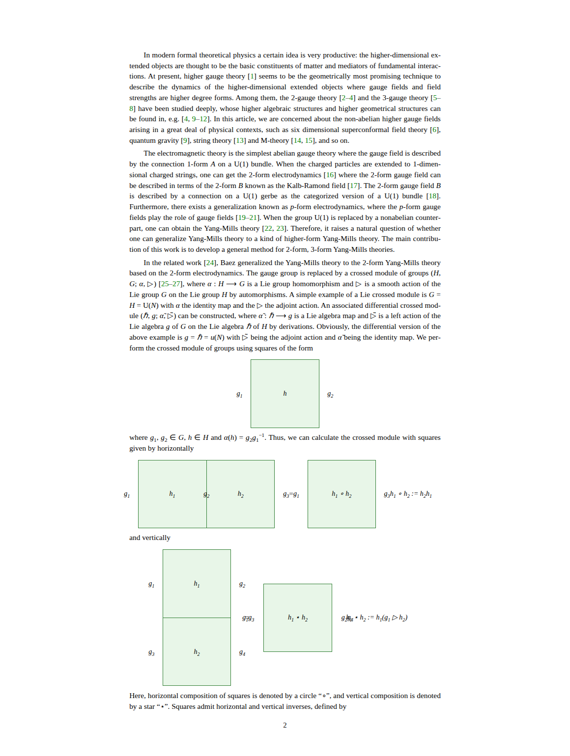In modern formal theoretical physics a certain idea is very productive: the higher-dimensional extended objects are thought to be the basic constituents of matter and mediators of fundamental interactions. At present, higher gauge theory [1] seems to be the geometrically most promising technique to describe the dynamics of the higher-dimensional extended objects where gauge fields and field strengths are higher degree forms. Among them, the 2-gauge theory [2–4] and the 3-gauge theory [5–8] have been studied deeply, whose higher algebraic structures and higher geometrical structures can be found in, e.g. [4, 9–12]. In this article, we are concerned about the non-abelian higher gauge fields arising in a great deal of physical contexts, such as six dimensional superconformal field theory [6], quantum gravity [9], string theory [13] and M-theory [14, 15], and so on.
The electromagnetic theory is the simplest abelian gauge theory where the gauge field is described by the connection 1-form A on a U(1) bundle. When the charged particles are extended to 1-dimensional charged strings, one can get the 2-form electrodynamics [16] where the 2-form gauge field can be described in terms of the 2-form B known as the Kalb-Ramond field [17]. The 2-form gauge field B is described by a connection on a U(1) gerbe as the categorized version of a U(1) bundle [18]. Furthermore, there exists a generalization known as p-form electrodynamics, where the p-form gauge fields play the role of gauge fields [19–21]. When the group U(1) is replaced by a nonabelian counterpart, one can obtain the Yang-Mills theory [22, 23]. Therefore, it raises a natural question of whether one can generalize Yang-Mills theory to a kind of higher-form Yang-Mills theory. The main contribution of this work is to develop a general method for 2-form, 3-form Yang-Mills theories.
In the related work [24], Baez generalized the Yang-Mills theory to the 2-form Yang-Mills theory based on the 2-form electrodynamics. The gauge group is replaced by a crossed module of groups (H, G; α, ▷) [25–27], where α : H ⟶ G is a Lie group homomorphism and ▷ is a smooth action of the Lie group G on the Lie group H by automorphisms. A simple example of a Lie crossed module is G = H = U(N) with α the identity map and the ▷ the adjoint action. An associated differential crossed module (ℏ, g; α̃, ▷̃) can be constructed, where α̃ : ℏ ⟶ g is a Lie algebra map and ▷̃ is a left action of the Lie algebra g of G on the Lie algebra ℏ of H by derivations. Obviously, the differential version of the above example is g = ℏ = u(N) with ▷̃ being the adjoint action and α̃ being the identity map. We perform the crossed module of groups using squares of the form
g1 h g2
where g1, g2 ∈ G, h ∈ H and α(h) = g2g1−1. Thus, we can calculate the crossed module with squares given by horizontally
g1 h1 g2 h2 g3
=
g1 h1 ∘ h2 g3
h1 ∘ h2 := h2h1
and vertically
g1 h1 g2 g3 h2 g4
=
g1g3 h1 ⋆ h2 g2g4
h1 ⋆ h2 := h1(g1 ▷ h2)
Here, horizontal composition of squares is denoted by a circle “∘”, and vertical composition is denoted by a star “⋆”. Squares admit horizontal and vertical inverses, defined by
2